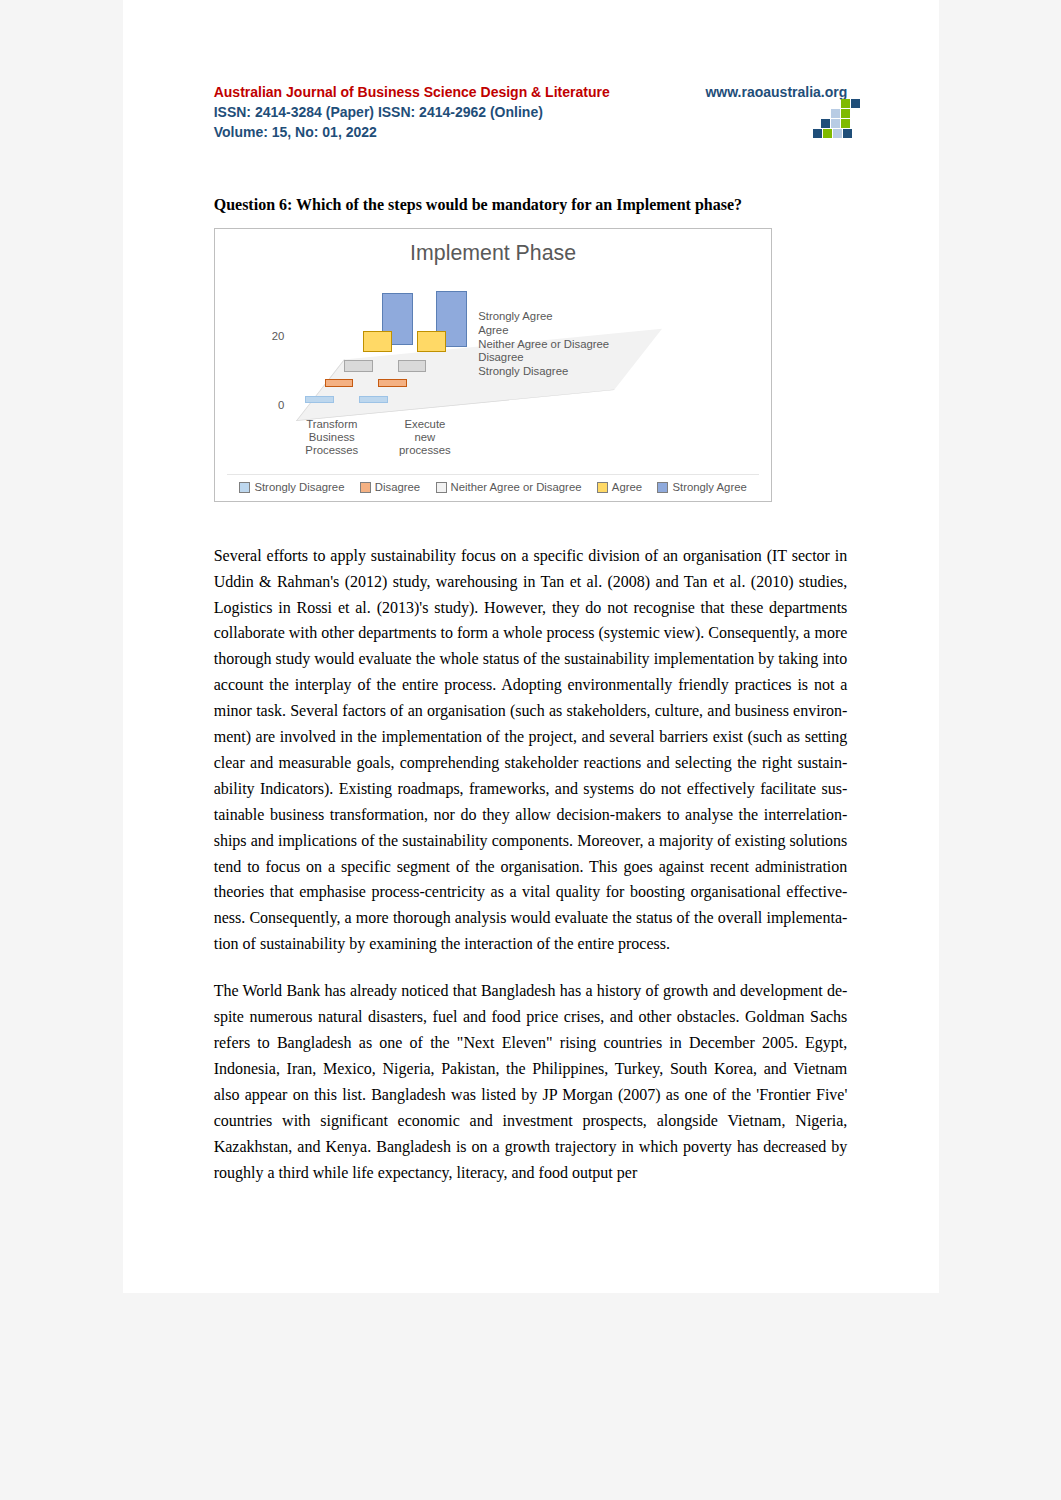Australian Journal of Business Science Design & Literature www.raoaustralia.org
ISSN: 2414-3284 (Paper) ISSN: 2414-2962 (Online)
Volume: 15, No: 01, 2022
Question 6: Which of the steps would be mandatory for an Implement phase?
Implement Phase
20
0
Strongly Agree
Agree
Neither Agree or Disagree
Disagree
Strongly Disagree
Transform
Business
Processes
Execute
new
processes
Strongly Disagree Disagree Neither Agree or Disagree Agree Strongly Agree
Several efforts to apply sustainability focus on a specific division of an organisation (IT sector in Uddin & Rahman's (2012) study, warehousing in Tan et al. (2008) and Tan et al. (2010) studies, Logistics in Rossi et al. (2013)'s study). However, they do not recognise that these departments collaborate with other departments to form a whole process (systemic view). Consequently, a more thorough study would evaluate the whole status of the sustainability implementation by taking into account the interplay of the entire process. Adopting environmentally friendly practices is not a minor task. Several factors of an organisation (such as stakeholders, culture, and business environment) are involved in the implementation of the project, and several barriers exist (such as setting clear and measurable goals, comprehending stakeholder reactions and selecting the right sustainability Indicators). Existing roadmaps, frameworks, and systems do not effectively facilitate sustainable business transformation, nor do they allow decision-makers to analyse the interrelationships and implications of the sustainability components. Moreover, a majority of existing solutions tend to focus on a specific segment of the organisation. This goes against recent administration theories that emphasise process-centricity as a vital quality for boosting organisational effectiveness. Consequently, a more thorough analysis would evaluate the status of the overall implementation of sustainability by examining the interaction of the entire process.
The World Bank has already noticed that Bangladesh has a history of growth and development despite numerous natural disasters, fuel and food price crises, and other obstacles. Goldman Sachs refers to Bangladesh as one of the "Next Eleven" rising countries in December 2005. Egypt, Indonesia, Iran, Mexico, Nigeria, Pakistan, the Philippines, Turkey, South Korea, and Vietnam also appear on this list. Bangladesh was listed by JP Morgan (2007) as one of the 'Frontier Five' countries with significant economic and investment prospects, alongside Vietnam, Nigeria, Kazakhstan, and Kenya. Bangladesh is on a growth trajectory in which poverty has decreased by roughly a third while life expectancy, literacy, and food output per